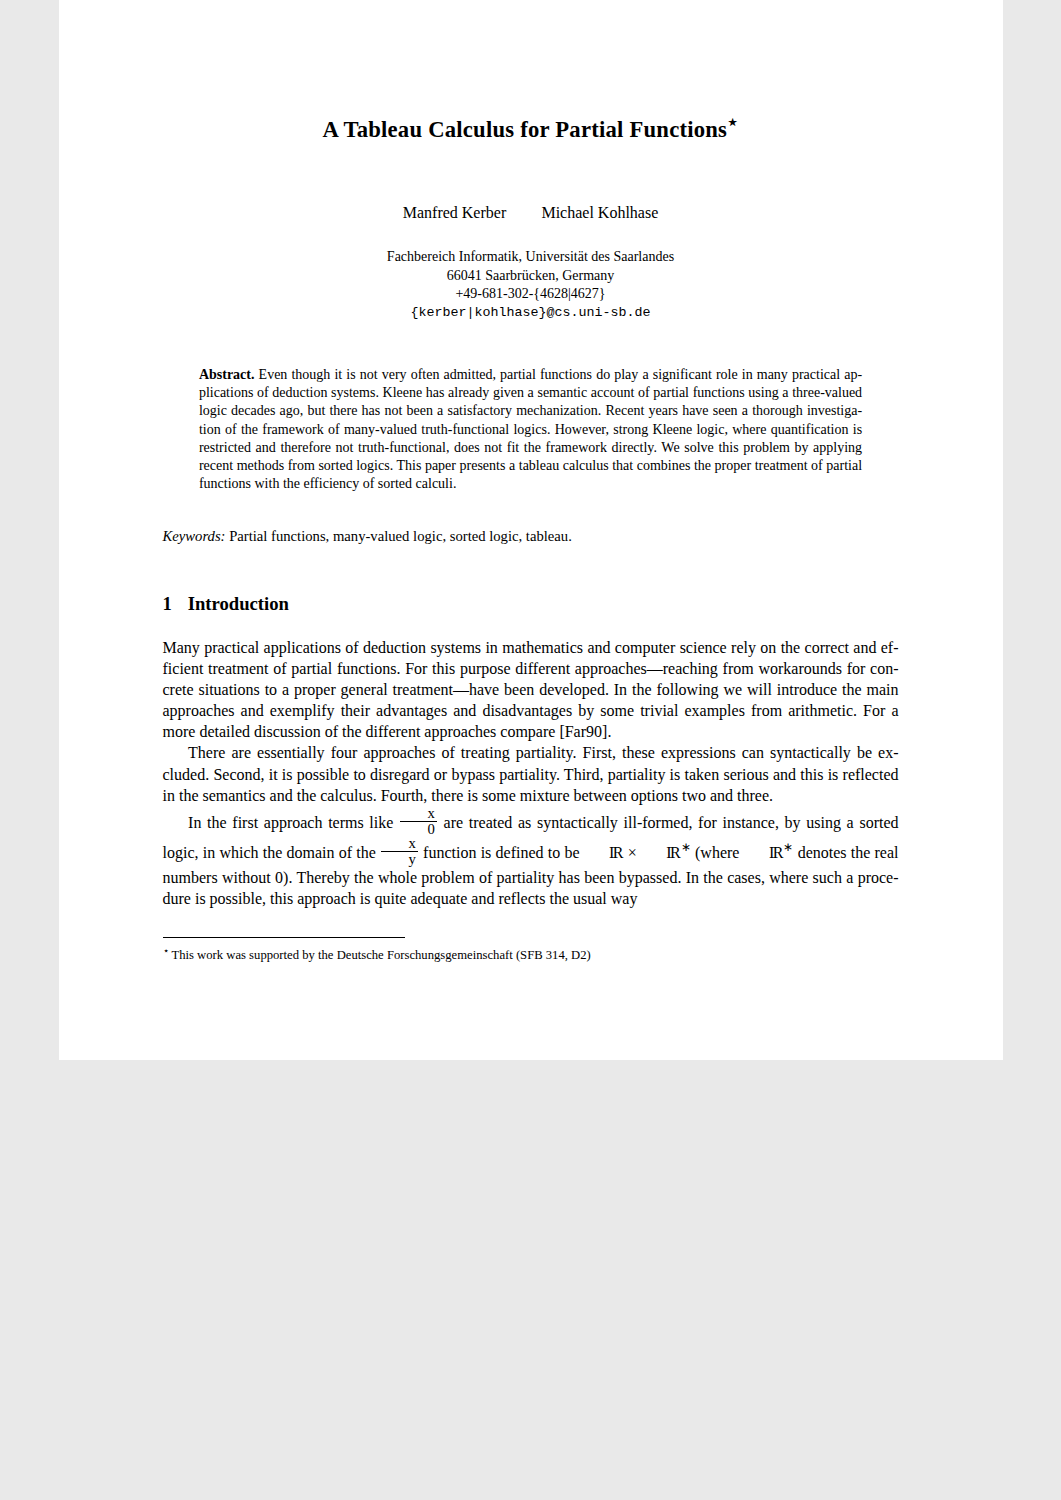A Tableau Calculus for Partial Functions⋆
Manfred Kerber Michael Kohlhase
Fachbereich Informatik, Universität des Saarlandes
66041 Saarbrücken, Germany
+49-681-302-{4628|4627}
{kerber|kohlhase}@cs.uni-sb.de
Abstract. Even though it is not very often admitted, partial functions do play a significant role in many practical applications of deduction systems. Kleene has already given a semantic account of partial functions using a three-valued logic decades ago, but there has not been a satisfactory mechanization. Recent years have seen a thorough investigation of the framework of many-valued truth-functional logics. However, strong Kleene logic, where quantification is restricted and therefore not truth-functional, does not fit the framework directly. We solve this problem by applying recent methods from sorted logics. This paper presents a tableau calculus that combines the proper treatment of partial functions with the efficiency of sorted calculi.
Keywords: Partial functions, many-valued logic, sorted logic, tableau.
1 Introduction
Many practical applications of deduction systems in mathematics and computer science rely on the correct and efficient treatment of partial functions. For this purpose different approaches—reaching from workarounds for concrete situations to a proper general treatment—have been developed. In the following we will introduce the main approaches and exemplify their advantages and disadvantages by some trivial examples from arithmetic. For a more detailed discussion of the different approaches compare [Far90].
There are essentially four approaches of treating partiality. First, these expressions can syntactically be excluded. Second, it is possible to disregard or bypass partiality. Third, partiality is taken serious and this is reflected in the semantics and the calculus. Fourth, there is some mixture between options two and three.
In the first approach terms like x 0 are treated as syntactically ill-formed, for instance, by using a sorted logic, in which the domain of the xy function is defined to be R × R∗ (where R∗ denotes the real numbers without 0). Thereby the whole problem of partiality has been bypassed. In the cases, where such a procedure is possible, this approach is quite adequate and reflects the usual way
⋆ This work was supported by the Deutsche Forschungsgemeinschaft (SFB 314, D2)